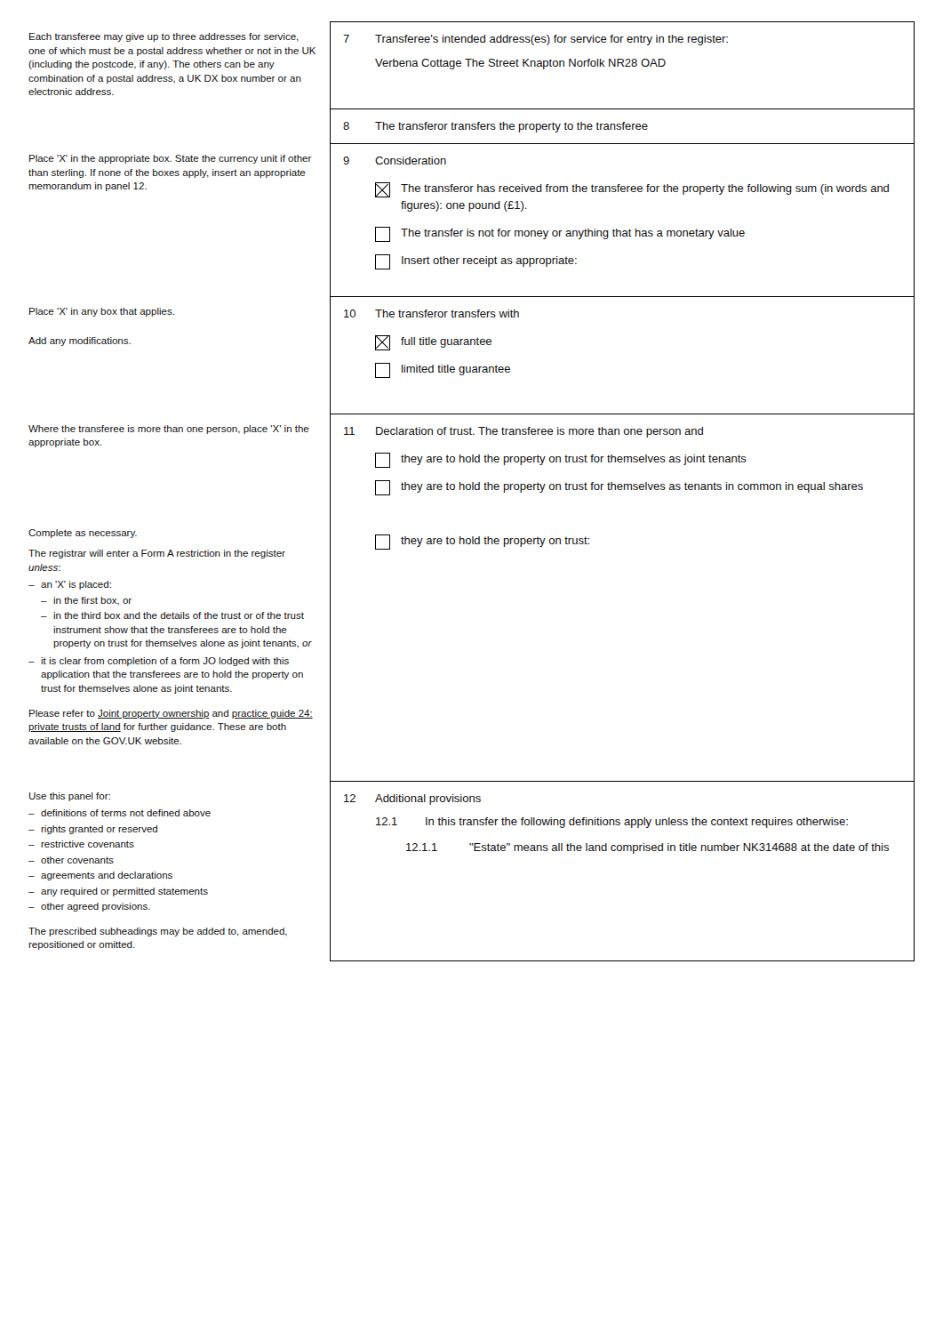Each transferee may give up to three addresses for service, one of which must be a postal address whether or not in the UK (including the postcode, if any). The others can be any combination of a postal address, a UK DX box number or an electronic address.
7
Transferee's intended address(es) for service for entry in the register:
Verbena Cottage The Street Knapton Norfolk NR28 OAD
8
The transferor transfers the property to the transferee
Place 'X' in the appropriate box. State the currency unit if other than sterling. If none of the boxes apply, insert an appropriate memorandum in panel 12.
9
Consideration
The transferor has received from the transferee for the property the following sum (in words and figures): one pound (£1).
The transfer is not for money or anything that has a monetary value
Insert other receipt as appropriate:
Place 'X' in any box that applies.
Add any modifications.
10
The transferor transfers with
full title guarantee
limited title guarantee
Where the transferee is more than one person, place 'X' in the appropriate box.
Complete as necessary.
The registrar will enter a Form A restriction in the register unless:
an 'X' is placed:
in the first box, or
in the third box and the details of the trust or of the trust instrument show that the transferees are to hold the property on trust for themselves alone as joint tenants, or
it is clear from completion of a form JO lodged with this application that the transferees are to hold the property on trust for themselves alone as joint tenants.
Please refer to Joint property ownership and practice guide 24: private trusts of land for further guidance. These are both available on the GOV.UK website.
11
Declaration of trust. The transferee is more than one person and
they are to hold the property on trust for themselves as joint tenants
they are to hold the property on trust for themselves as tenants in common in equal shares
they are to hold the property on trust:
Use this panel for:
definitions of terms not defined above
rights granted or reserved
restrictive covenants
other covenants
agreements and declarations
any required or permitted statements
other agreed provisions.
The prescribed subheadings may be added to, amended, repositioned or omitted.
12
Additional provisions
12.1
In this transfer the following definitions apply unless the context requires otherwise:
12.1.1
"Estate" means all the land comprised in title number NK314688 at the date of this